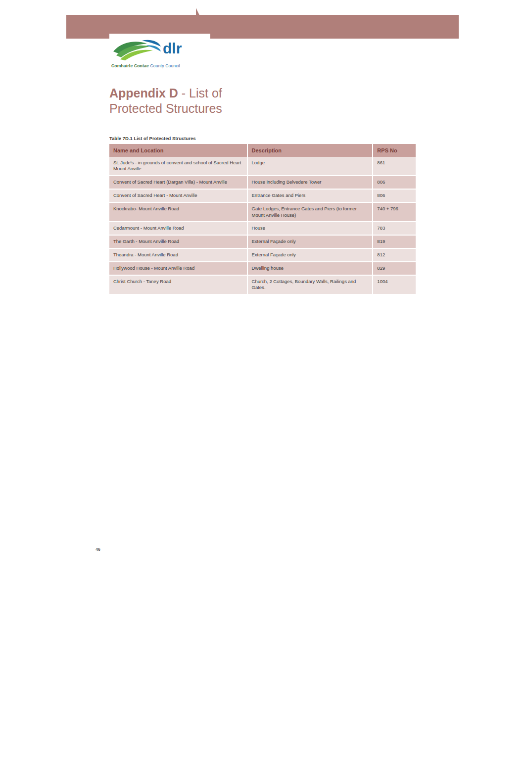dlr
Comhairle Contae County Council
Appendix D - List of
Protected Structures
Table 7D.1 List of Protected Structures
| Name and Location | Description | RPS No |
| --- | --- | --- |
| St. Jude's - in grounds of convent and school of Sacred Heart Mount Anville | Lodge | 861 |
| Convent of Sacred Heart (Dargan Villa) - Mount Anville | House including Belvedere Tower | 806 |
| Convent of Sacred Heart - Mount Anville | Entrance Gates and Piers | 806 |
| Knockrabo- Mount Anville Road | Gate Lodges, Entrance Gates and Piers (to former Mount Anville House) | 740 + 796 |
| Cedarmount - Mount Anville Road | House | 783 |
| The Garth - Mount Anville Road | External Façade only | 819 |
| Theandra - Mount Anville Road | External Façade only | 812 |
| Hollywood House - Mount Anville Road | Dwelling house | 829 |
| Christ Church - Taney Road | Church, 2 Cottages, Boundary Walls, Railings and Gates. | 1004 |
46